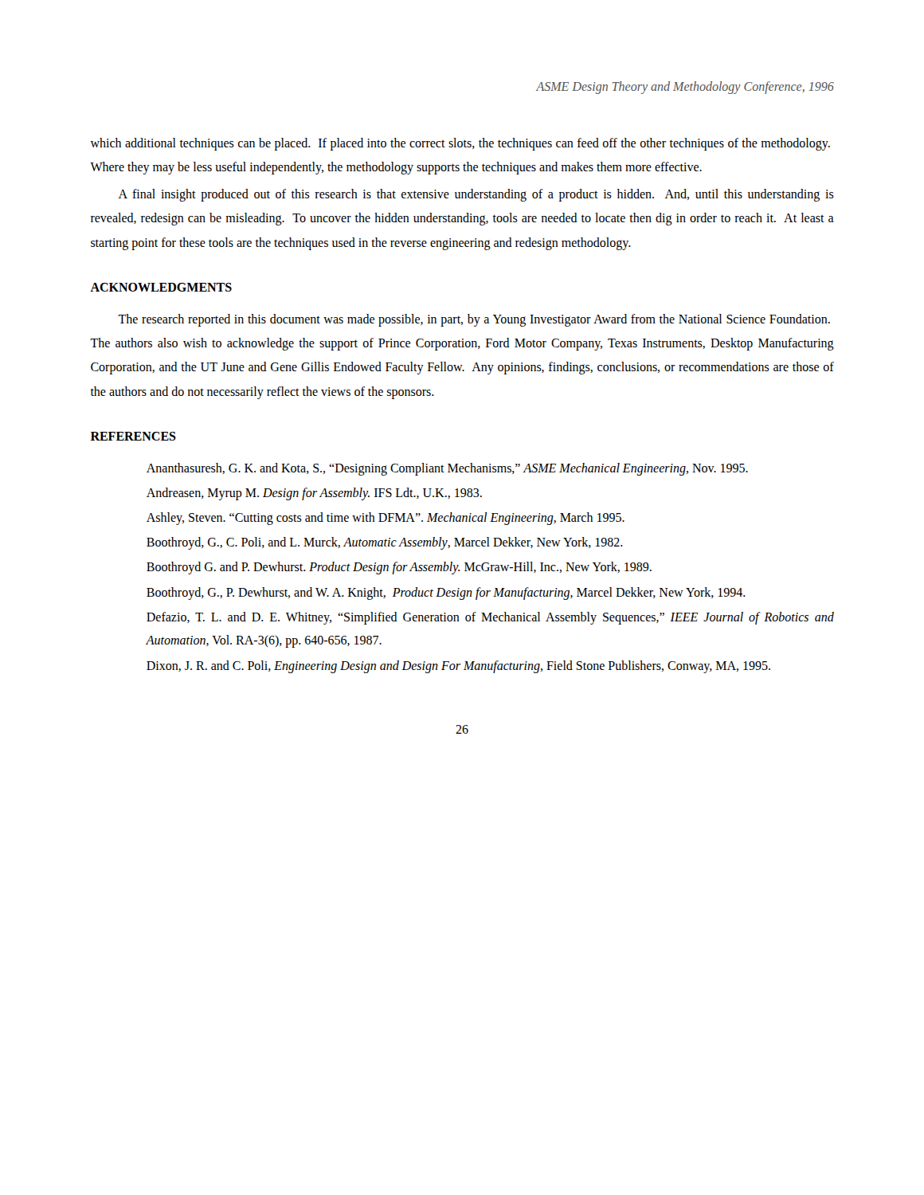ASME Design Theory and Methodology Conference, 1996
which additional techniques can be placed. If placed into the correct slots, the techniques can feed off the other techniques of the methodology. Where they may be less useful independently, the methodology supports the techniques and makes them more effective.
A final insight produced out of this research is that extensive understanding of a product is hidden. And, until this understanding is revealed, redesign can be misleading. To uncover the hidden understanding, tools are needed to locate then dig in order to reach it. At least a starting point for these tools are the techniques used in the reverse engineering and redesign methodology.
Acknowledgments
The research reported in this document was made possible, in part, by a Young Investigator Award from the National Science Foundation. The authors also wish to acknowledge the support of Prince Corporation, Ford Motor Company, Texas Instruments, Desktop Manufacturing Corporation, and the UT June and Gene Gillis Endowed Faculty Fellow. Any opinions, findings, conclusions, or recommendations are those of the authors and do not necessarily reflect the views of the sponsors.
References
Ananthasuresh, G. K. and Kota, S., “Designing Compliant Mechanisms,” ASME Mechanical Engineering, Nov. 1995.
Andreasen, Myrup M. Design for Assembly. IFS Ldt., U.K., 1983.
Ashley, Steven. “Cutting costs and time with DFMA”. Mechanical Engineering, March 1995.
Boothroyd, G., C. Poli, and L. Murck, Automatic Assembly, Marcel Dekker, New York, 1982.
Boothroyd G. and P. Dewhurst. Product Design for Assembly. McGraw-Hill, Inc., New York, 1989.
Boothroyd, G., P. Dewhurst, and W. A. Knight, Product Design for Manufacturing, Marcel Dekker, New York, 1994.
Defazio, T. L. and D. E. Whitney, “Simplified Generation of Mechanical Assembly Sequences,” IEEE Journal of Robotics and Automation, Vol. RA-3(6), pp. 640-656, 1987.
Dixon, J. R. and C. Poli, Engineering Design and Design For Manufacturing, Field Stone Publishers, Conway, MA, 1995.
26